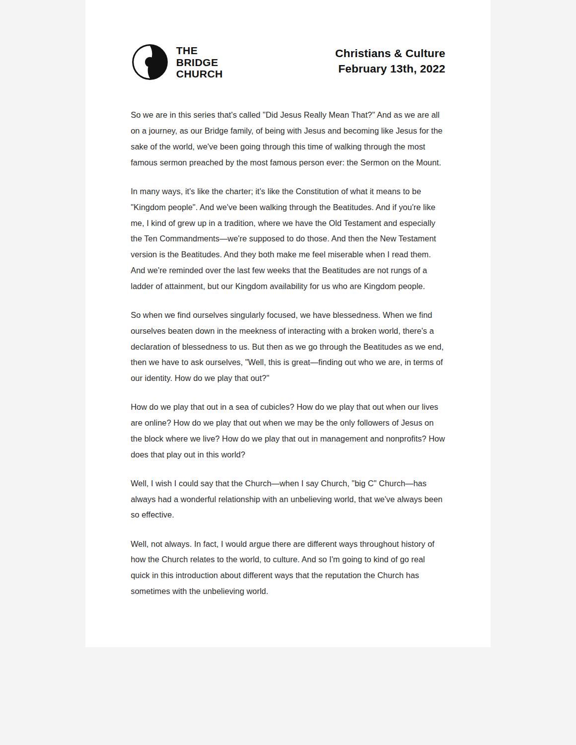The Bridge Church
Christians & Culture February 13th, 2022
So we are in this series that's called "Did Jesus Really Mean That?" And as we are all on a journey, as our Bridge family, of being with Jesus and becoming like Jesus for the sake of the world, we've been going through this time of walking through the most famous sermon preached by the most famous person ever: the Sermon on the Mount.
In many ways, it's like the charter; it's like the Constitution of what it means to be "Kingdom people". And we've been walking through the Beatitudes. And if you're like me, I kind of grew up in a tradition, where we have the Old Testament and especially the Ten Commandments—we're supposed to do those. And then the New Testament version is the Beatitudes. And they both make me feel miserable when I read them. And we're reminded over the last few weeks that the Beatitudes are not rungs of a ladder of attainment, but our Kingdom availability for us who are Kingdom people.
So when we find ourselves singularly focused, we have blessedness. When we find ourselves beaten down in the meekness of interacting with a broken world, there's a declaration of blessedness to us. But then as we go through the Beatitudes as we end, then we have to ask ourselves, "Well, this is great—finding out who we are, in terms of our identity. How do we play that out?"
How do we play that out in a sea of cubicles? How do we play that out when our lives are online? How do we play that out when we may be the only followers of Jesus on the block where we live? How do we play that out in management and nonprofits? How does that play out in this world?
Well, I wish I could say that the Church—when I say Church, "big C" Church—has always had a wonderful relationship with an unbelieving world, that we've always been so effective.
Well, not always. In fact, I would argue there are different ways throughout history of how the Church relates to the world, to culture. And so I'm going to kind of go real quick in this introduction about different ways that the reputation the Church has sometimes with the unbelieving world.